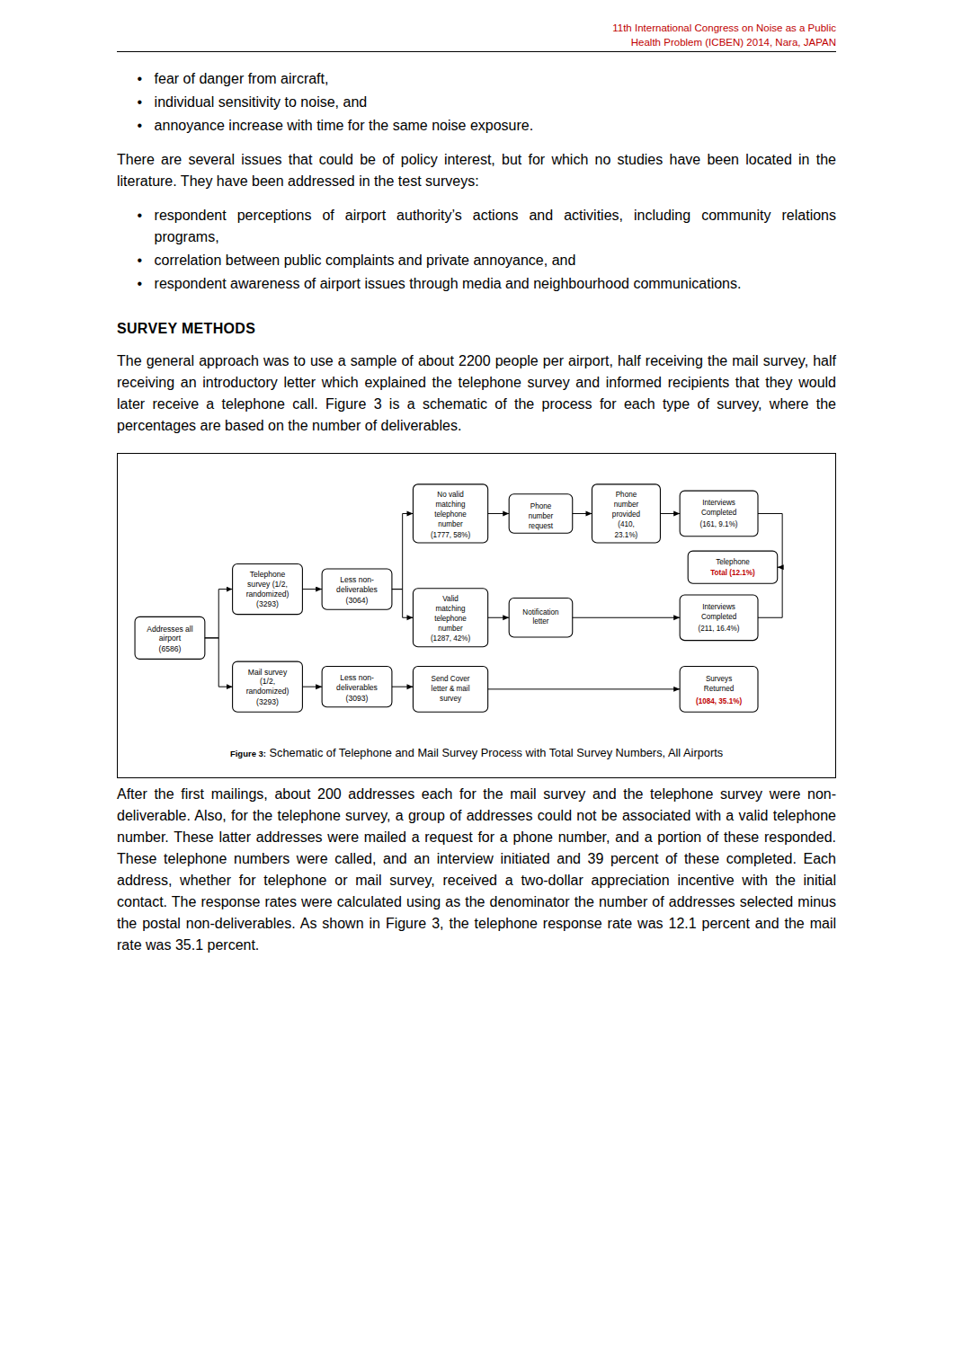11th International Congress on Noise as a Public
Health Problem (ICBEN) 2014, Nara, JAPAN
fear of danger from aircraft,
individual sensitivity to noise, and
annoyance increase with time for the same noise exposure.
There are several issues that could be of policy interest, but for which no studies have been located in the literature. They have been addressed in the test surveys:
respondent perceptions of airport authority’s actions and activities, including community relations programs,
correlation between public complaints and private annoyance, and
respondent awareness of airport issues through media and neighbourhood communications.
SURVEY METHODS
The general approach was to use a sample of about 2200 people per airport, half receiving the mail survey, half receiving an introductory letter which explained the telephone survey and informed recipients that they would later receive a telephone call. Figure 3 is a schematic of the process for each type of survey, where the percentages are based on the number of deliverables.
Addresses all airport (6586) Telephone survey (1/2, randomized) (3293) Mail survey (1/2, randomized) (3293) Less non- deliverables (3064) Less non- deliverables (3093) No valid matching telephone number (1777, 58%) Valid matching telephone number (1287, 42%) Send Cover letter & mail survey Phone number request Notification letter Phone number provided (410, 23.1%) Interviews Completed (161, 9.1%) Interviews Completed (211, 16.4%) Telephone Total (12.1%) Surveys Returned (1084, 35.1%)
Figure 3: Schematic of Telephone and Mail Survey Process with Total Survey Numbers, All Airports
After the first mailings, about 200 addresses each for the mail survey and the telephone survey were non-deliverable. Also, for the telephone survey, a group of addresses could not be associated with a valid telephone number. These latter addresses were mailed a request for a phone number, and a portion of these responded. These telephone numbers were called, and an interview initiated and 39 percent of these completed. Each address, whether for telephone or mail survey, received a two-dollar appreciation incentive with the initial contact. The response rates were calculated using as the denominator the number of addresses selected minus the postal non-deliverables. As shown in Figure 3, the telephone response rate was 12.1 percent and the mail rate was 35.1 percent.